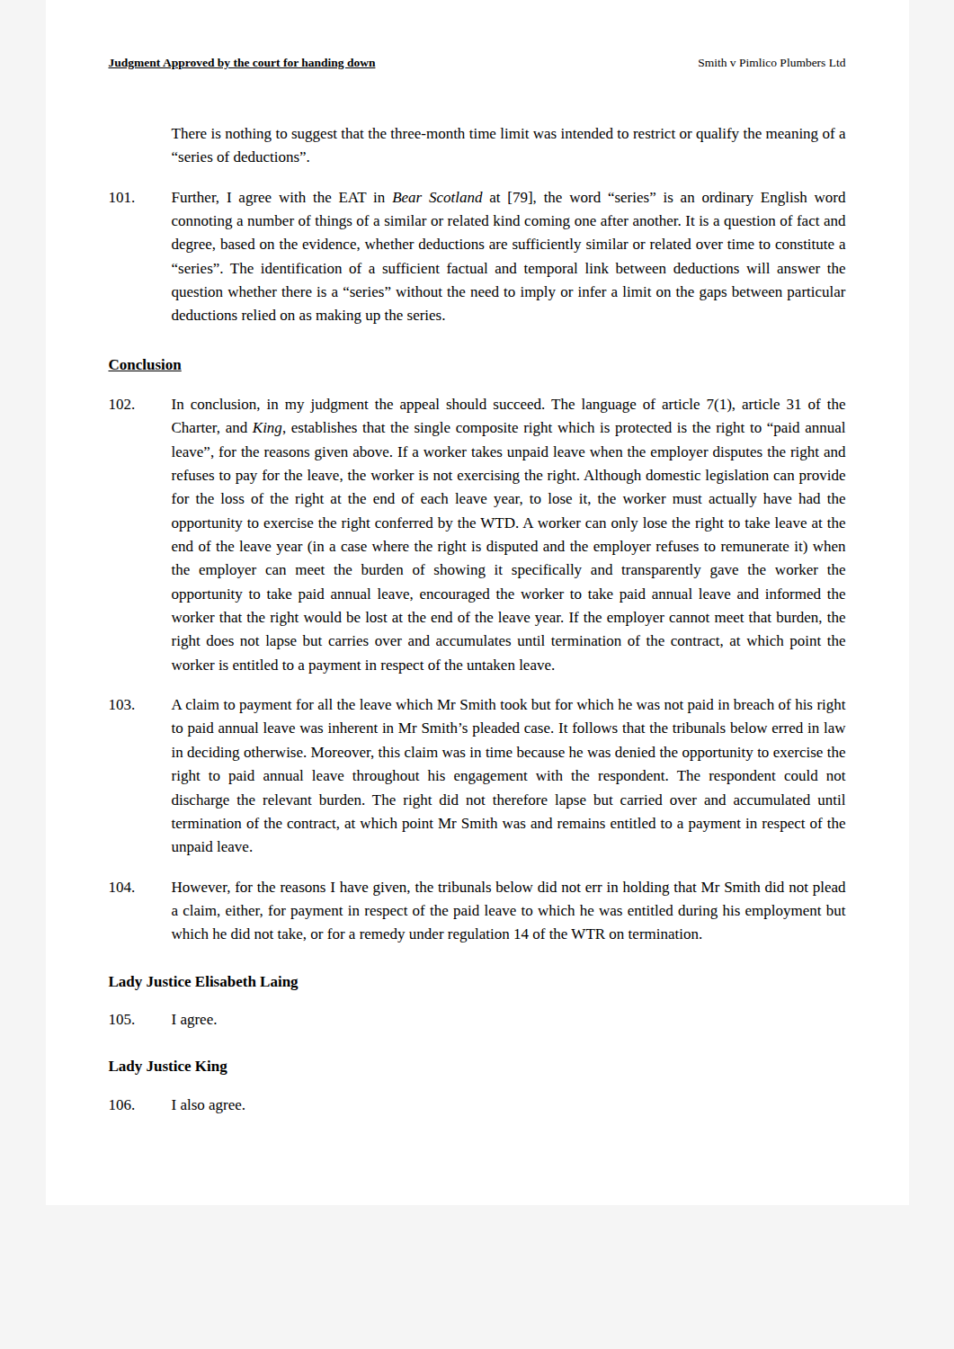Judgment Approved by the court for handing down Smith v Pimlico Plumbers Ltd
There is nothing to suggest that the three-month time limit was intended to restrict or qualify the meaning of a “series of deductions”.
101. Further, I agree with the EAT in Bear Scotland at [79], the word “series” is an ordinary English word connoting a number of things of a similar or related kind coming one after another. It is a question of fact and degree, based on the evidence, whether deductions are sufficiently similar or related over time to constitute a “series”. The identification of a sufficient factual and temporal link between deductions will answer the question whether there is a “series” without the need to imply or infer a limit on the gaps between particular deductions relied on as making up the series.
Conclusion
102. In conclusion, in my judgment the appeal should succeed. The language of article 7(1), article 31 of the Charter, and King, establishes that the single composite right which is protected is the right to “paid annual leave”, for the reasons given above. If a worker takes unpaid leave when the employer disputes the right and refuses to pay for the leave, the worker is not exercising the right. Although domestic legislation can provide for the loss of the right at the end of each leave year, to lose it, the worker must actually have had the opportunity to exercise the right conferred by the WTD. A worker can only lose the right to take leave at the end of the leave year (in a case where the right is disputed and the employer refuses to remunerate it) when the employer can meet the burden of showing it specifically and transparently gave the worker the opportunity to take paid annual leave, encouraged the worker to take paid annual leave and informed the worker that the right would be lost at the end of the leave year. If the employer cannot meet that burden, the right does not lapse but carries over and accumulates until termination of the contract, at which point the worker is entitled to a payment in respect of the untaken leave.
103. A claim to payment for all the leave which Mr Smith took but for which he was not paid in breach of his right to paid annual leave was inherent in Mr Smith’s pleaded case. It follows that the tribunals below erred in law in deciding otherwise. Moreover, this claim was in time because he was denied the opportunity to exercise the right to paid annual leave throughout his engagement with the respondent. The respondent could not discharge the relevant burden. The right did not therefore lapse but carried over and accumulated until termination of the contract, at which point Mr Smith was and remains entitled to a payment in respect of the unpaid leave.
104. However, for the reasons I have given, the tribunals below did not err in holding that Mr Smith did not plead a claim, either, for payment in respect of the paid leave to which he was entitled during his employment but which he did not take, or for a remedy under regulation 14 of the WTR on termination.
Lady Justice Elisabeth Laing
105. I agree.
Lady Justice King
106. I also agree.